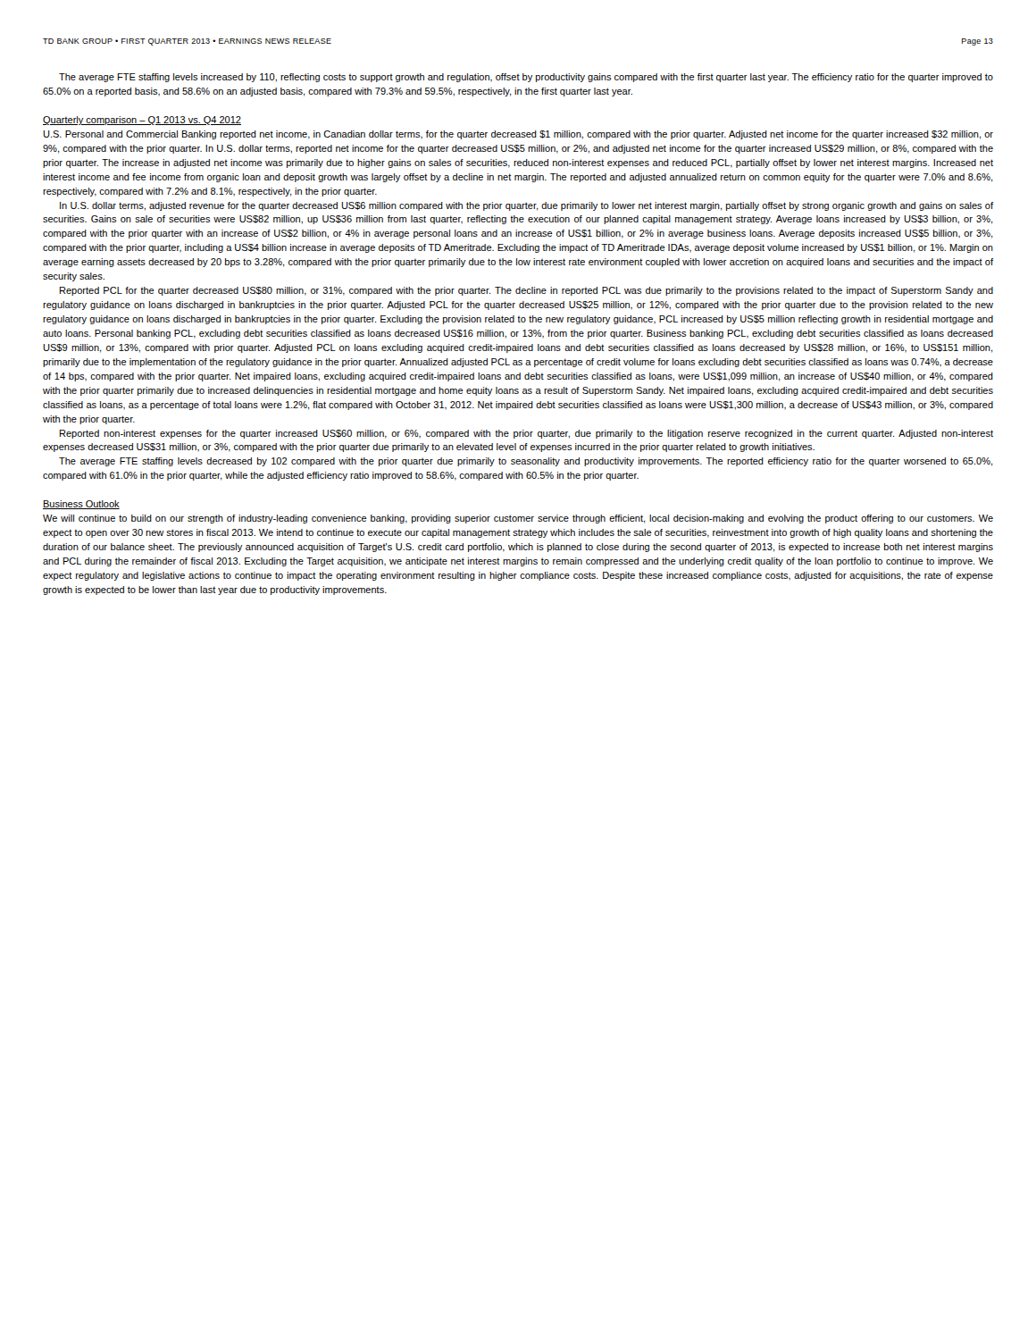TD BANK GROUP • FIRST QUARTER 2013 • EARNINGS NEWS RELEASE
Page 13
The average FTE staffing levels increased by 110, reflecting costs to support growth and regulation, offset by productivity gains compared with the first quarter last year. The efficiency ratio for the quarter improved to 65.0% on a reported basis, and 58.6% on an adjusted basis, compared with 79.3% and 59.5%, respectively, in the first quarter last year.
Quarterly comparison – Q1 2013 vs. Q4 2012
U.S. Personal and Commercial Banking reported net income, in Canadian dollar terms, for the quarter decreased $1 million, compared with the prior quarter. Adjusted net income for the quarter increased $32 million, or 9%, compared with the prior quarter. In U.S. dollar terms, reported net income for the quarter decreased US$5 million, or 2%, and adjusted net income for the quarter increased US$29 million, or 8%, compared with the prior quarter. The increase in adjusted net income was primarily due to higher gains on sales of securities, reduced non-interest expenses and reduced PCL, partially offset by lower net interest margins. Increased net interest income and fee income from organic loan and deposit growth was largely offset by a decline in net margin. The reported and adjusted annualized return on common equity for the quarter were 7.0% and 8.6%, respectively, compared with 7.2% and 8.1%, respectively, in the prior quarter.
In U.S. dollar terms, adjusted revenue for the quarter decreased US$6 million compared with the prior quarter, due primarily to lower net interest margin, partially offset by strong organic growth and gains on sales of securities. Gains on sale of securities were US$82 million, up US$36 million from last quarter, reflecting the execution of our planned capital management strategy. Average loans increased by US$3 billion, or 3%, compared with the prior quarter with an increase of US$2 billion, or 4% in average personal loans and an increase of US$1 billion, or 2% in average business loans. Average deposits increased US$5 billion, or 3%, compared with the prior quarter, including a US$4 billion increase in average deposits of TD Ameritrade. Excluding the impact of TD Ameritrade IDAs, average deposit volume increased by US$1 billion, or 1%. Margin on average earning assets decreased by 20 bps to 3.28%, compared with the prior quarter primarily due to the low interest rate environment coupled with lower accretion on acquired loans and securities and the impact of security sales.
Reported PCL for the quarter decreased US$80 million, or 31%, compared with the prior quarter. The decline in reported PCL was due primarily to the provisions related to the impact of Superstorm Sandy and regulatory guidance on loans discharged in bankruptcies in the prior quarter. Adjusted PCL for the quarter decreased US$25 million, or 12%, compared with the prior quarter due to the provision related to the new regulatory guidance on loans discharged in bankruptcies in the prior quarter. Excluding the provision related to the new regulatory guidance, PCL increased by US$5 million reflecting growth in residential mortgage and auto loans. Personal banking PCL, excluding debt securities classified as loans decreased US$16 million, or 13%, from the prior quarter. Business banking PCL, excluding debt securities classified as loans decreased US$9 million, or 13%, compared with prior quarter. Adjusted PCL on loans excluding acquired credit-impaired loans and debt securities classified as loans decreased by US$28 million, or 16%, to US$151 million, primarily due to the implementation of the regulatory guidance in the prior quarter. Annualized adjusted PCL as a percentage of credit volume for loans excluding debt securities classified as loans was 0.74%, a decrease of 14 bps, compared with the prior quarter. Net impaired loans, excluding acquired credit-impaired loans and debt securities classified as loans, were US$1,099 million, an increase of US$40 million, or 4%, compared with the prior quarter primarily due to increased delinquencies in residential mortgage and home equity loans as a result of Superstorm Sandy. Net impaired loans, excluding acquired credit-impaired and debt securities classified as loans, as a percentage of total loans were 1.2%, flat compared with October 31, 2012. Net impaired debt securities classified as loans were US$1,300 million, a decrease of US$43 million, or 3%, compared with the prior quarter.
Reported non-interest expenses for the quarter increased US$60 million, or 6%, compared with the prior quarter, due primarily to the litigation reserve recognized in the current quarter. Adjusted non-interest expenses decreased US$31 million, or 3%, compared with the prior quarter due primarily to an elevated level of expenses incurred in the prior quarter related to growth initiatives.
The average FTE staffing levels decreased by 102 compared with the prior quarter due primarily to seasonality and productivity improvements. The reported efficiency ratio for the quarter worsened to 65.0%, compared with 61.0% in the prior quarter, while the adjusted efficiency ratio improved to 58.6%, compared with 60.5% in the prior quarter.
Business Outlook
We will continue to build on our strength of industry-leading convenience banking, providing superior customer service through efficient, local decision-making and evolving the product offering to our customers. We expect to open over 30 new stores in fiscal 2013. We intend to continue to execute our capital management strategy which includes the sale of securities, reinvestment into growth of high quality loans and shortening the duration of our balance sheet. The previously announced acquisition of Target's U.S. credit card portfolio, which is planned to close during the second quarter of 2013, is expected to increase both net interest margins and PCL during the remainder of fiscal 2013. Excluding the Target acquisition, we anticipate net interest margins to remain compressed and the underlying credit quality of the loan portfolio to continue to improve. We expect regulatory and legislative actions to continue to impact the operating environment resulting in higher compliance costs. Despite these increased compliance costs, adjusted for acquisitions, the rate of expense growth is expected to be lower than last year due to productivity improvements.